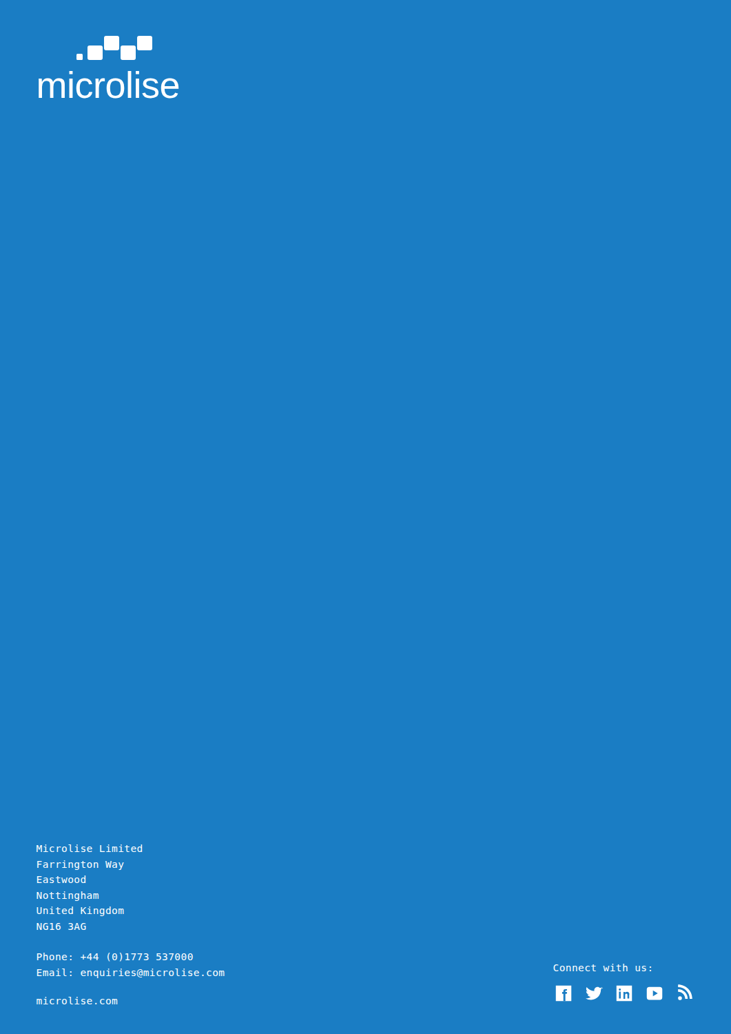microlise
Microlise Limited
Farrington Way
Eastwood
Nottingham
United Kingdom
NG16 3AG
Phone: +44 (0)1773 537000
Email: enquiries@microlise.com
microlise.com
Connect with us: